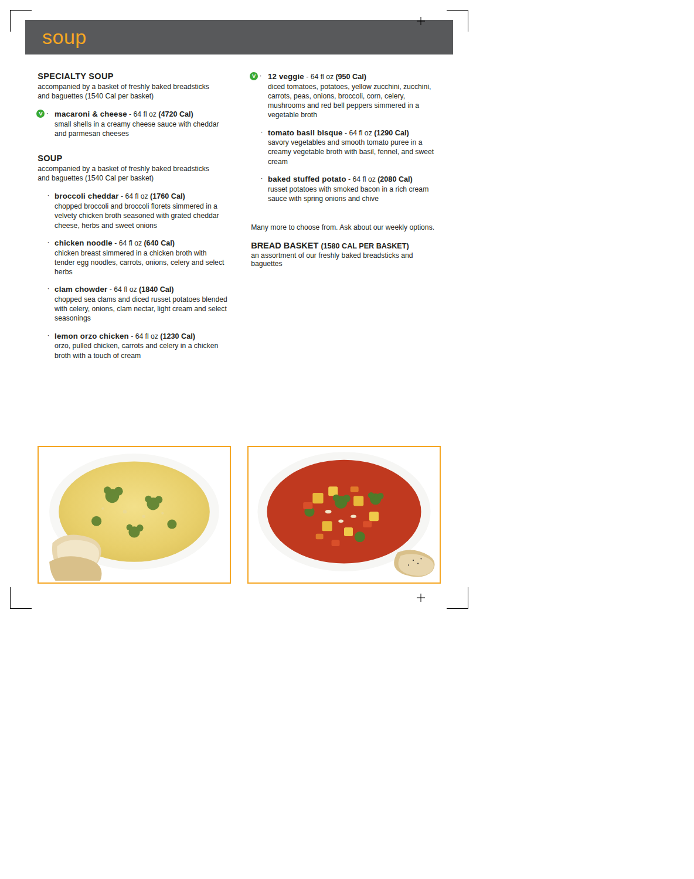soup
Specialty Soup
accompanied by a basket of freshly baked breadsticks
and baguettes (1540 Cal per basket)
V· macaroni & cheese - 64 fl oz (4720 Cal) small shells in a creamy cheese sauce with cheddar and parmesan cheeses
Soup
accompanied by a basket of freshly baked breadsticks
and baguettes (1540 Cal per basket)
· broccoli cheddar - 64 fl oz (1760 Cal) chopped broccoli and broccoli florets simmered in a velvety chicken broth seasoned with grated cheddar cheese, herbs and sweet onions
· chicken noodle - 64 fl oz (640 Cal) chicken breast simmered in a chicken broth with tender egg noodles, carrots, onions, celery and select herbs
· clam chowder - 64 fl oz (1840 Cal) chopped sea clams and diced russet potatoes blended with celery, onions, clam nectar, light cream and select seasonings
· lemon orzo chicken - 64 fl oz (1230 Cal) orzo, pulled chicken, carrots and celery in a chicken broth with a touch of cream
V· 12 veggie - 64 fl oz (950 Cal) diced tomatoes, potatoes, yellow zucchini, zucchini, carrots, peas, onions, broccoli, corn, celery, mushrooms and red bell peppers simmered in a vegetable broth
· tomato basil bisque - 64 fl oz (1290 Cal) savory vegetables and smooth tomato puree in a creamy vegetable broth with basil, fennel, and sweet cream
· baked stuffed potato - 64 fl oz (2080 Cal) russet potatoes with smoked bacon in a rich cream sauce with spring onions and chive
Many more to choose from. Ask about our weekly options.
Bread Basket (1580 Cal per basket)
an assortment of our freshly baked breadsticks and baguettes